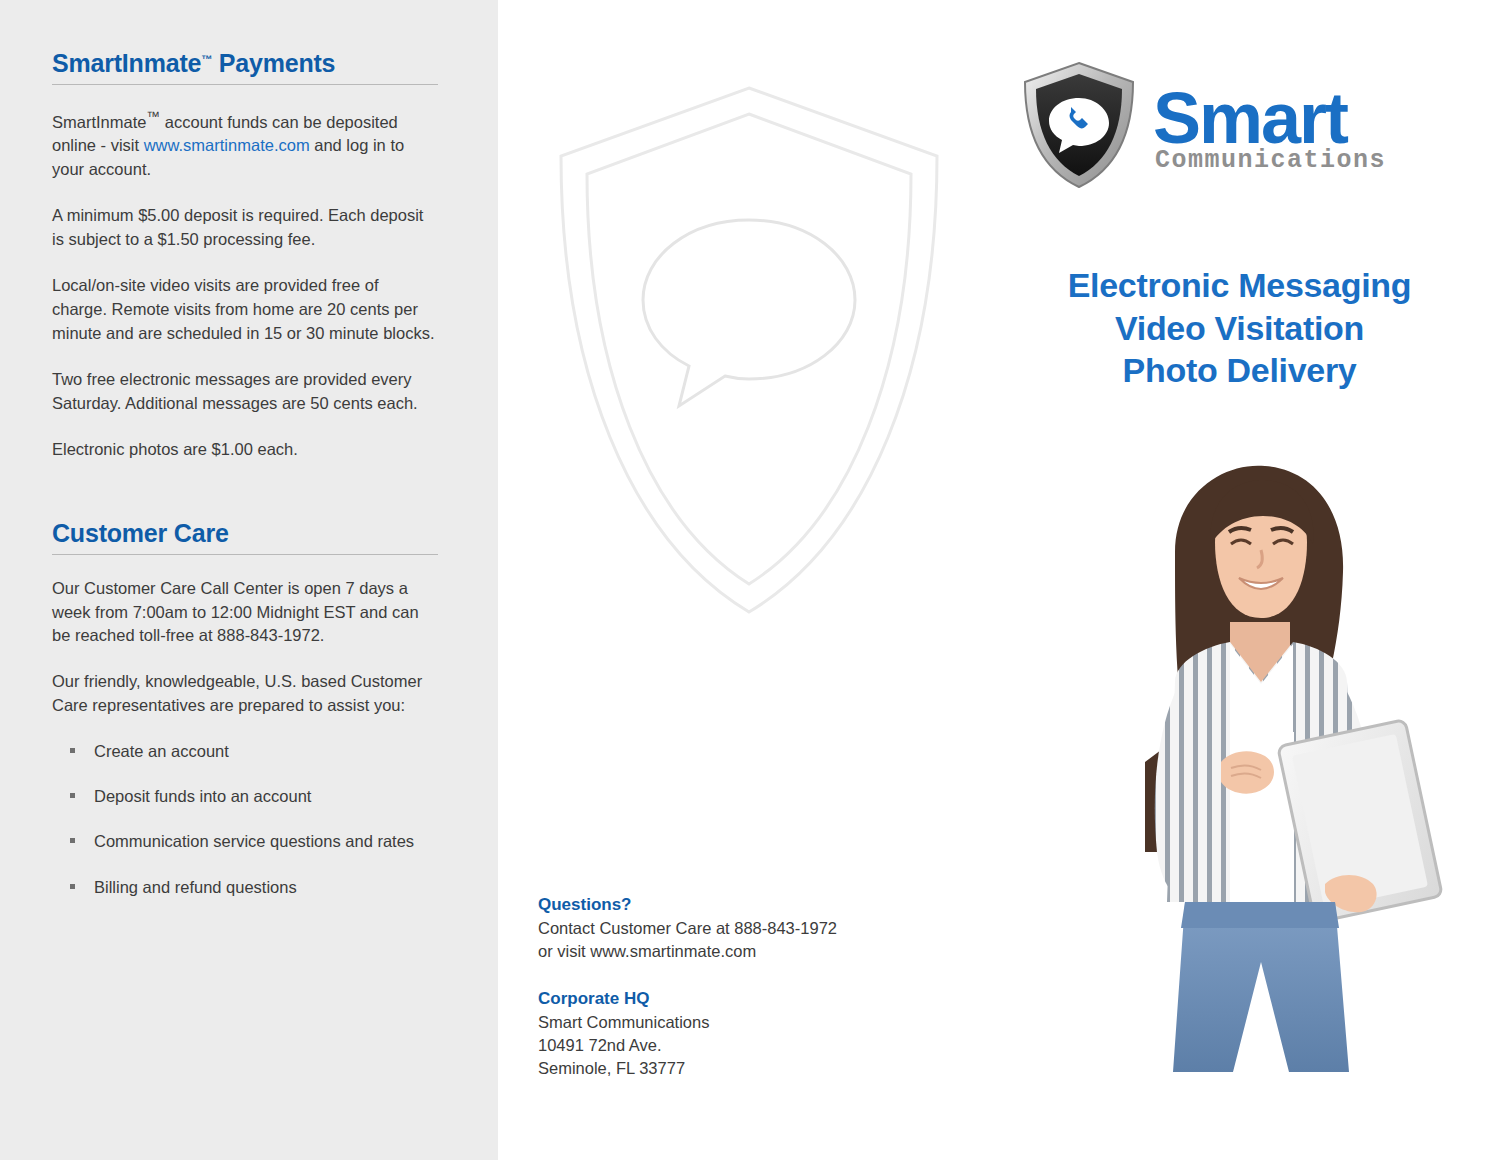SmartInmate™ Payments
SmartInmate™ account funds can be deposited online - visit www.smartinmate.com and log in to your account.
A minimum $5.00 deposit is required. Each deposit is subject to a $1.50 processing fee.
Local/on-site video visits are provided free of charge. Remote visits from home are 20 cents per minute and are scheduled in 15 or 30 minute blocks.
Two free electronic messages are provided every Saturday. Additional messages are 50 cents each.
Electronic photos are $1.00 each.
Customer Care
Our Customer Care Call Center is open 7 days a week from 7:00am to 12:00 Midnight EST and can be reached toll-free at 888-843-1972.
Our friendly, knowledgeable, U.S. based Customer Care representatives are prepared to assist you:
Create an account
Deposit funds into an account
Communication service questions and rates
Billing and refund questions
Questions?
Contact Customer Care at 888-843-1972
or visit www.smartinmate.com
Corporate HQ
Smart Communications
10491 72nd Ave.
Seminole, FL 33777
Smart Communications
Electronic Messaging Video Visitation Photo Delivery
Smiling woman holding a tablet